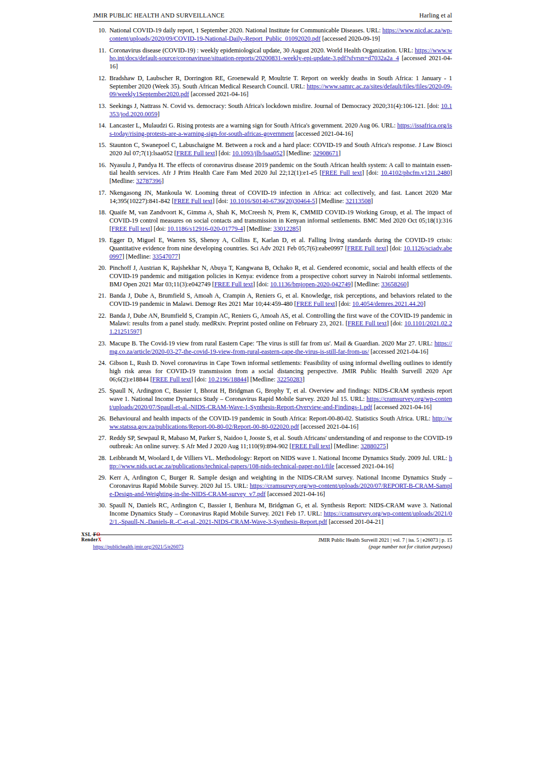JMIR Public Health and Surveillance
Harling et al
10. National COVID-19 daily report, 1 September 2020. National Institute for Communicable Diseases. URL: https://www.nicd.ac.za/wp-content/uploads/2020/09/COVID-19-National-Daily-Report_Public_01092020.pdf [accessed 2020-09-19]
11. Coronavirus disease (COVID-19) : weekly epidemiological update, 30 August 2020. World Health Organization. URL: https://www.who.int/docs/default-source/coronaviruse/situation-reports/20200831-weekly-epi-update-3.pdf?sfvrsn=d7032a2a_4 [accessed 2021-04-16]
12. Bradshaw D, Laubscher R, Dorrington RE, Groenewald P, Moultrie T. Report on weekly deaths in South Africa: 1 January - 1 September 2020 (Week 35). South African Medical Research Council. URL: https://www.samrc.ac.za/sites/default/files/files/2020-09-09/weekly1September2020.pdf [accessed 2021-04-16]
13. Seekings J, Nattrass N. Covid vs. democracy: South Africa's lockdown misfire. Journal of Democracy 2020;31(4):106-121. [doi: 10.1353/jod.2020.0059]
14. Lancaster L, Mulaudzi G. Rising protests are a warning sign for South Africa's government. 2020 Aug 06. URL: https://issafrica.org/iss-today/rising-protests-are-a-warning-sign-for-south-africas-government [accessed 2021-04-16]
15. Staunton C, Swanepoel C, Labuschaigne M. Between a rock and a hard place: COVID-19 and South Africa's response. J Law Biosci 2020 Jul 07;7(1):lsaa052 [FREE Full text] [doi: 10.1093/jlb/lsaa052] [Medline: 32908671]
16. Nyasulu J, Pandya H. The effects of coronavirus disease 2019 pandemic on the South African health system: A call to maintain essential health services. Afr J Prim Health Care Fam Med 2020 Jul 22;12(1):e1-e5 [FREE Full text] [doi: 10.4102/phcfm.v12i1.2480] [Medline: 32787396]
17. Nkengasong JN, Mankoula W. Looming threat of COVID-19 infection in Africa: act collectively, and fast. Lancet 2020 Mar 14;395(10227):841-842 [FREE Full text] [doi: 10.1016/S0140-6736(20)30464-5] [Medline: 32113508]
18. Quaife M, van Zandvoort K, Gimma A, Shah K, McCreesh N, Prem K, CMMID COVID-19 Working Group, et al. The impact of COVID-19 control measures on social contacts and transmission in Kenyan informal settlements. BMC Med 2020 Oct 05;18(1):316 [FREE Full text] [doi: 10.1186/s12916-020-01779-4] [Medline: 33012285]
19. Egger D, Miguel E, Warren SS, Shenoy A, Collins E, Karlan D, et al. Falling living standards during the COVID-19 crisis: Quantitative evidence from nine developing countries. Sci Adv 2021 Feb 05;7(6):eabe0997 [FREE Full text] [doi: 10.1126/sciadv.abe0997] [Medline: 33547077]
20. Pinchoff J, Austrian K, Rajshekhar N, Abuya T, Kangwana B, Ochako R, et al. Gendered economic, social and health effects of the COVID-19 pandemic and mitigation policies in Kenya: evidence from a prospective cohort survey in Nairobi informal settlements. BMJ Open 2021 Mar 03;11(3):e042749 [FREE Full text] [doi: 10.1136/bmjopen-2020-042749] [Medline: 33658260]
21. Banda J, Dube A, Brumfield S, Amoah A, Crampin A, Reniers G, et al. Knowledge, risk perceptions, and behaviors related to the COVID-19 pandemic in Malawi. Demogr Res 2021 Mar 10;44:459-480 [FREE Full text] [doi: 10.4054/demres.2021.44.20]
22. Banda J, Dube AN, Brumfield S, Crampin AC, Reniers G, Amoah AS, et al. Controlling the first wave of the COVID-19 pandemic in Malawi: results from a panel study. medRxiv. Preprint posted online on February 23, 2021. [FREE Full text] [doi: 10.1101/2021.02.21.21251597]
23. Macupe B. The Covid-19 view from rural Eastern Cape: 'The virus is still far from us'. Mail & Guardian. 2020 Mar 27. URL: https://mg.co.za/article/2020-03-27-the-covid-19-view-from-rural-eastern-cape-the-virus-is-still-far-from-us/ [accessed 2021-04-16]
24. Gibson L, Rush D. Novel coronavirus in Cape Town informal settlements: Feasibility of using informal dwelling outlines to identify high risk areas for COVID-19 transmission from a social distancing perspective. JMIR Public Health Surveill 2020 Apr 06;6(2):e18844 [FREE Full text] [doi: 10.2196/18844] [Medline: 32250283]
25. Spaull N, Ardington C, Bassier I, Bhorat H, Bridgman G, Brophy T, et al. Overview and findings: NIDS-CRAM synthesis report wave 1. National Income Dynamics Study – Coronavirus Rapid Mobile Survey. 2020 Jul 15. URL: https://cramsurvey.org/wp-content/uploads/2020/07/Spaull-et-al.-NIDS-CRAM-Wave-1-Synthesis-Report-Overview-and-Findings-1.pdf [accessed 2021-04-16]
26. Behavioural and health impacts of the COVID-19 pandemic in South Africa: Report-00-80-02. Statistics South Africa. URL: http://www.statssa.gov.za/publications/Report-00-80-02/Report-00-80-022020.pdf [accessed 2021-04-16]
27. Reddy SP, Sewpaul R, Mabaso M, Parker S, Naidoo I, Jooste S, et al. South Africans' understanding of and response to the COVID-19 outbreak: An online survey. S Afr Med J 2020 Aug 11;110(9):894-902 [FREE Full text] [Medline: 32880275]
28. Leibbrandt M, Woolard I, de Villiers VL. Methodology: Report on NIDS wave 1. National Income Dynamics Study. 2009 Jul. URL: http://www.nids.uct.ac.za/publications/technical-papers/108-nids-technical-paper-no1/file [accessed 2021-04-16]
29. Kerr A, Ardington C, Burger R. Sample design and weighting in the NIDS-CRAM survey. National Income Dynamics Study – Coronavirus Rapid Mobile Survey. 2020 Jul 15. URL: https://cramsurvey.org/wp-content/uploads/2020/07/REPORT-B-CRAM-Sample-Design-and-Weighting-in-the-NIDS-CRAM-survey_v7.pdf [accessed 2021-04-16]
30. Spaull N, Daniels RC, Ardington C, Bassier I, Benhura M, Bridgman G, et al. Synthesis Report: NIDS-CRAM wave 3. National Income Dynamics Study – Coronavirus Rapid Mobile Survey. 2021 Feb 17. URL: https://cramsurvey.org/wp-content/uploads/2021/02/1.-Spaull-N.-Daniels-R.-C-et-al.-2021-NIDS-CRAM-Wave-3-Synthesis-Report.pdf [accessed 201-04-21]
https://publichealth.jmir.org/2021/5/e26073
JMIR Public Health Surveill 2021 | vol. 7 | iss. 5 | e26073 | p. 15
(page number not for citation purposes)
XSL·FO
RenderX